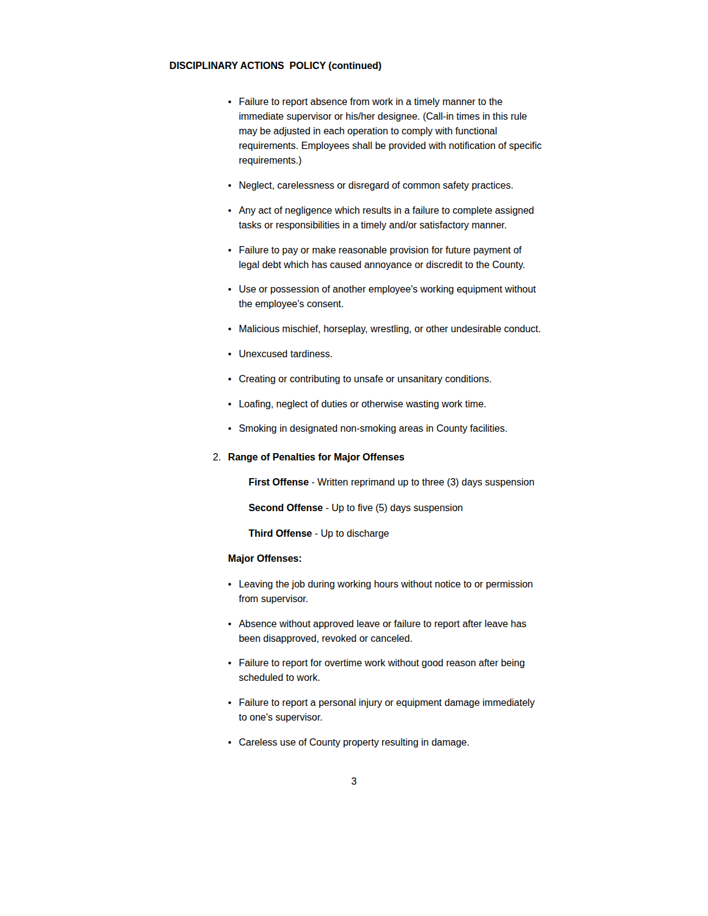DISCIPLINARY ACTIONS POLICY (continued)
Failure to report absence from work in a timely manner to the immediate supervisor or his/her designee. (Call-in times in this rule may be adjusted in each operation to comply with functional requirements. Employees shall be provided with notification of specific requirements.)
Neglect, carelessness or disregard of common safety practices.
Any act of negligence which results in a failure to complete assigned tasks or responsibilities in a timely and/or satisfactory manner.
Failure to pay or make reasonable provision for future payment of legal debt which has caused annoyance or discredit to the County.
Use or possession of another employee's working equipment without the employee's consent.
Malicious mischief, horseplay, wrestling, or other undesirable conduct.
Unexcused tardiness.
Creating or contributing to unsafe or unsanitary conditions.
Loafing, neglect of duties or otherwise wasting work time.
Smoking in designated non-smoking areas in County facilities.
2. Range of Penalties for Major Offenses
First Offense - Written reprimand up to three (3) days suspension
Second Offense - Up to five (5) days suspension
Third Offense - Up to discharge
Major Offenses:
Leaving the job during working hours without notice to or permission from supervisor.
Absence without approved leave or failure to report after leave has been disapproved, revoked or canceled.
Failure to report for overtime work without good reason after being scheduled to work.
Failure to report a personal injury or equipment damage immediately to one's supervisor.
Careless use of County property resulting in damage.
3